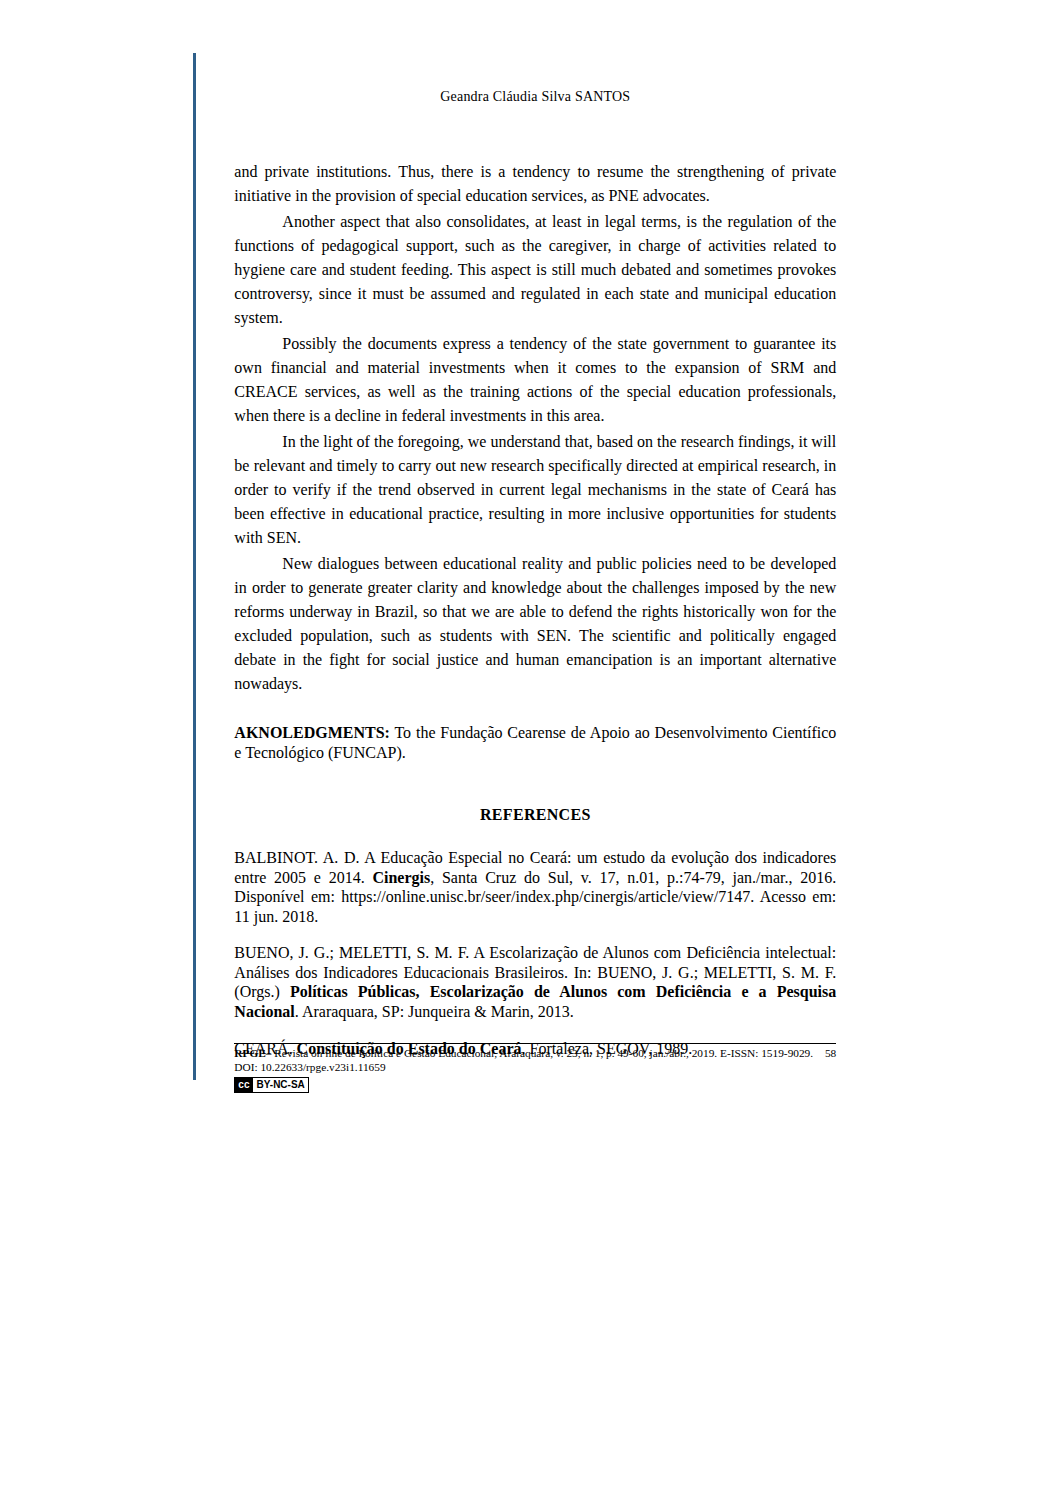Geandra Cláudia Silva SANTOS
and private institutions. Thus, there is a tendency to resume the strengthening of private initiative in the provision of special education services, as PNE advocates.
Another aspect that also consolidates, at least in legal terms, is the regulation of the functions of pedagogical support, such as the caregiver, in charge of activities related to hygiene care and student feeding. This aspect is still much debated and sometimes provokes controversy, since it must be assumed and regulated in each state and municipal education system.
Possibly the documents express a tendency of the state government to guarantee its own financial and material investments when it comes to the expansion of SRM and CREACE services, as well as the training actions of the special education professionals, when there is a decline in federal investments in this area.
In the light of the foregoing, we understand that, based on the research findings, it will be relevant and timely to carry out new research specifically directed at empirical research, in order to verify if the trend observed in current legal mechanisms in the state of Ceará has been effective in educational practice, resulting in more inclusive opportunities for students with SEN.
New dialogues between educational reality and public policies need to be developed in order to generate greater clarity and knowledge about the challenges imposed by the new reforms underway in Brazil, so that we are able to defend the rights historically won for the excluded population, such as students with SEN. The scientific and politically engaged debate in the fight for social justice and human emancipation is an important alternative nowadays.
AKNOLEDGMENTS: To the Fundação Cearense de Apoio ao Desenvolvimento Científico e Tecnológico (FUNCAP).
REFERENCES
BALBINOT. A. D. A Educação Especial no Ceará: um estudo da evolução dos indicadores entre 2005 e 2014. Cinergis, Santa Cruz do Sul, v. 17, n.01, p.:74-79, jan./mar., 2016. Disponível em: https://online.unisc.br/seer/index.php/cinergis/article/view/7147. Acesso em: 11 jun. 2018.
BUENO, J. G.; MELETTI, S. M. F. A Escolarização de Alunos com Deficiência intelectual: Análises dos Indicadores Educacionais Brasileiros. In: BUENO, J. G.; MELETTI, S. M. F. (Orgs.) Políticas Públicas, Escolarização de Alunos com Deficiência e a Pesquisa Nacional. Araraquara, SP: Junqueira & Marin, 2013.
CEARÁ. Constituição do Estado do Ceará. Fortaleza, SEGOV, 1989.
RPGE– Revista on line de Política e Gestão Educacional, Araraquara, v. 23, n. 1, p. 49-60, jan./abr., 2019. E-ISSN: 1519-9029.
DOI: 10.22633/rpge.v23i1.11659
58
cc BY-NC-SA